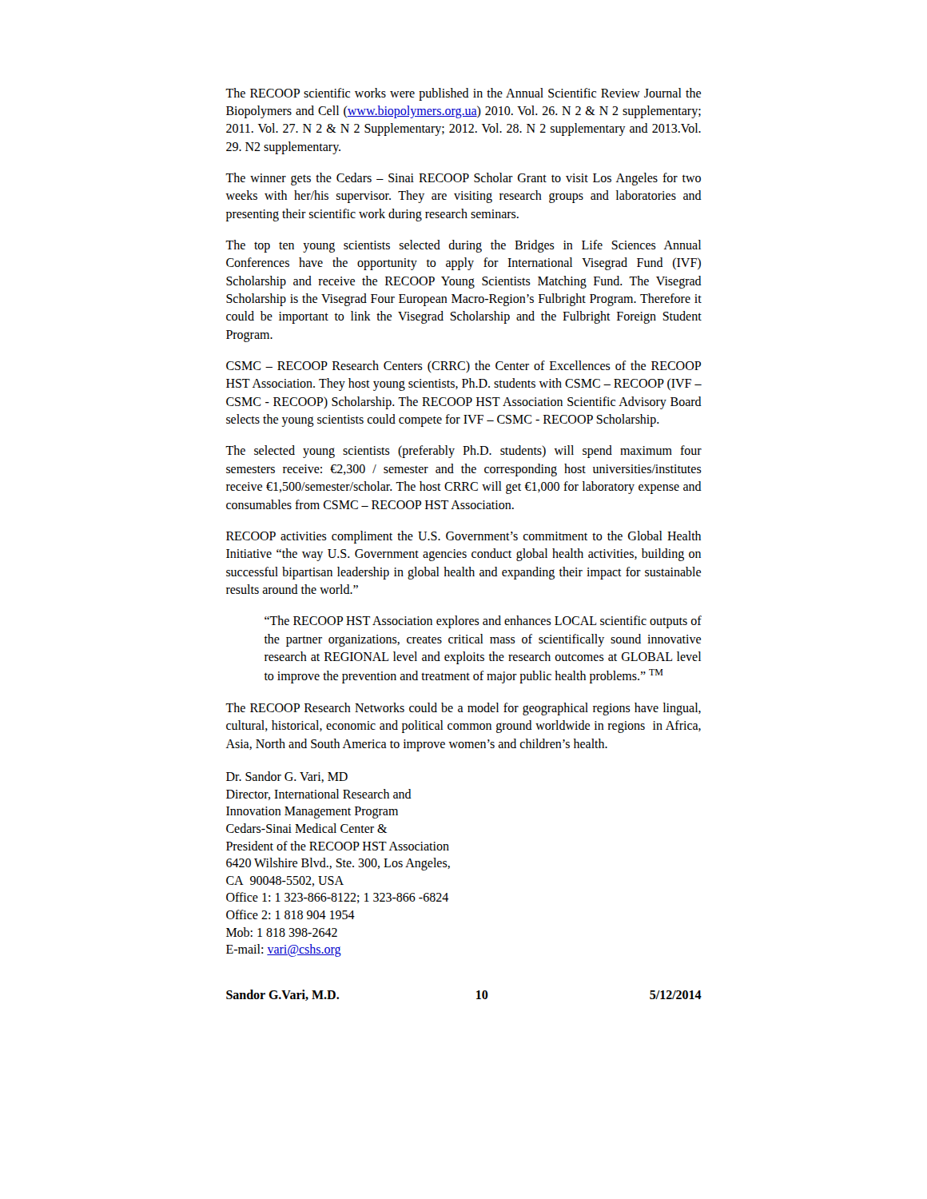The RECOOP scientific works were published in the Annual Scientific Review Journal the Biopolymers and Cell (www.biopolymers.org.ua) 2010. Vol. 26. N 2 & N 2 supplementary; 2011. Vol. 27. N 2 & N 2 Supplementary; 2012. Vol. 28. N 2 supplementary and 2013.Vol. 29. N2 supplementary.
The winner gets the Cedars – Sinai RECOOP Scholar Grant to visit Los Angeles for two weeks with her/his supervisor. They are visiting research groups and laboratories and presenting their scientific work during research seminars.
The top ten young scientists selected during the Bridges in Life Sciences Annual Conferences have the opportunity to apply for International Visegrad Fund (IVF) Scholarship and receive the RECOOP Young Scientists Matching Fund. The Visegrad Scholarship is the Visegrad Four European Macro-Region’s Fulbright Program. Therefore it could be important to link the Visegrad Scholarship and the Fulbright Foreign Student Program.
CSMC – RECOOP Research Centers (CRRC) the Center of Excellences of the RECOOP HST Association. They host young scientists, Ph.D. students with CSMC – RECOOP (IVF – CSMC - RECOOP) Scholarship. The RECOOP HST Association Scientific Advisory Board selects the young scientists could compete for IVF – CSMC - RECOOP Scholarship.
The selected young scientists (preferably Ph.D. students) will spend maximum four semesters receive: €2,300 / semester and the corresponding host universities/institutes receive €1,500/semester/scholar. The host CRRC will get €1,000 for laboratory expense and consumables from CSMC – RECOOP HST Association.
RECOOP activities compliment the U.S. Government’s commitment to the Global Health Initiative “the way U.S. Government agencies conduct global health activities, building on successful bipartisan leadership in global health and expanding their impact for sustainable results around the world.”
“The RECOOP HST Association explores and enhances LOCAL scientific outputs of the partner organizations, creates critical mass of scientifically sound innovative research at REGIONAL level and exploits the research outcomes at GLOBAL level to improve the prevention and treatment of major public health problems.” TM
The RECOOP Research Networks could be a model for geographical regions have lingual, cultural, historical, economic and political common ground worldwide in regions in Africa, Asia, North and South America to improve women’s and children’s health.
Dr. Sandor G. Vari, MD
Director, International Research and
Innovation Management Program
Cedars-Sinai Medical Center &
President of the RECOOP HST Association
6420 Wilshire Blvd., Ste. 300, Los Angeles,
CA 90048-5502, USA
Office 1: 1 323-866-8122; 1 323-866 -6824
Office 2: 1 818 904 1954
Mob: 1 818 398-2642
E-mail: vari@cshs.org
Sandor G.Vari, M.D. 10 5/12/2014